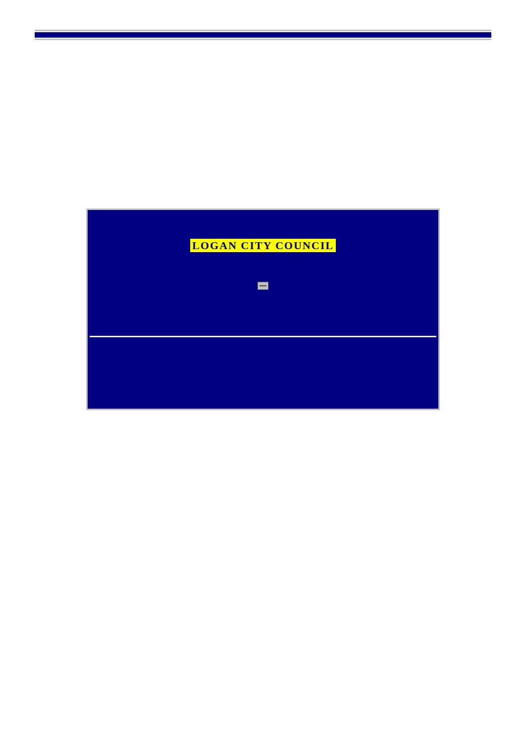LOGAN CITY COUNCIL